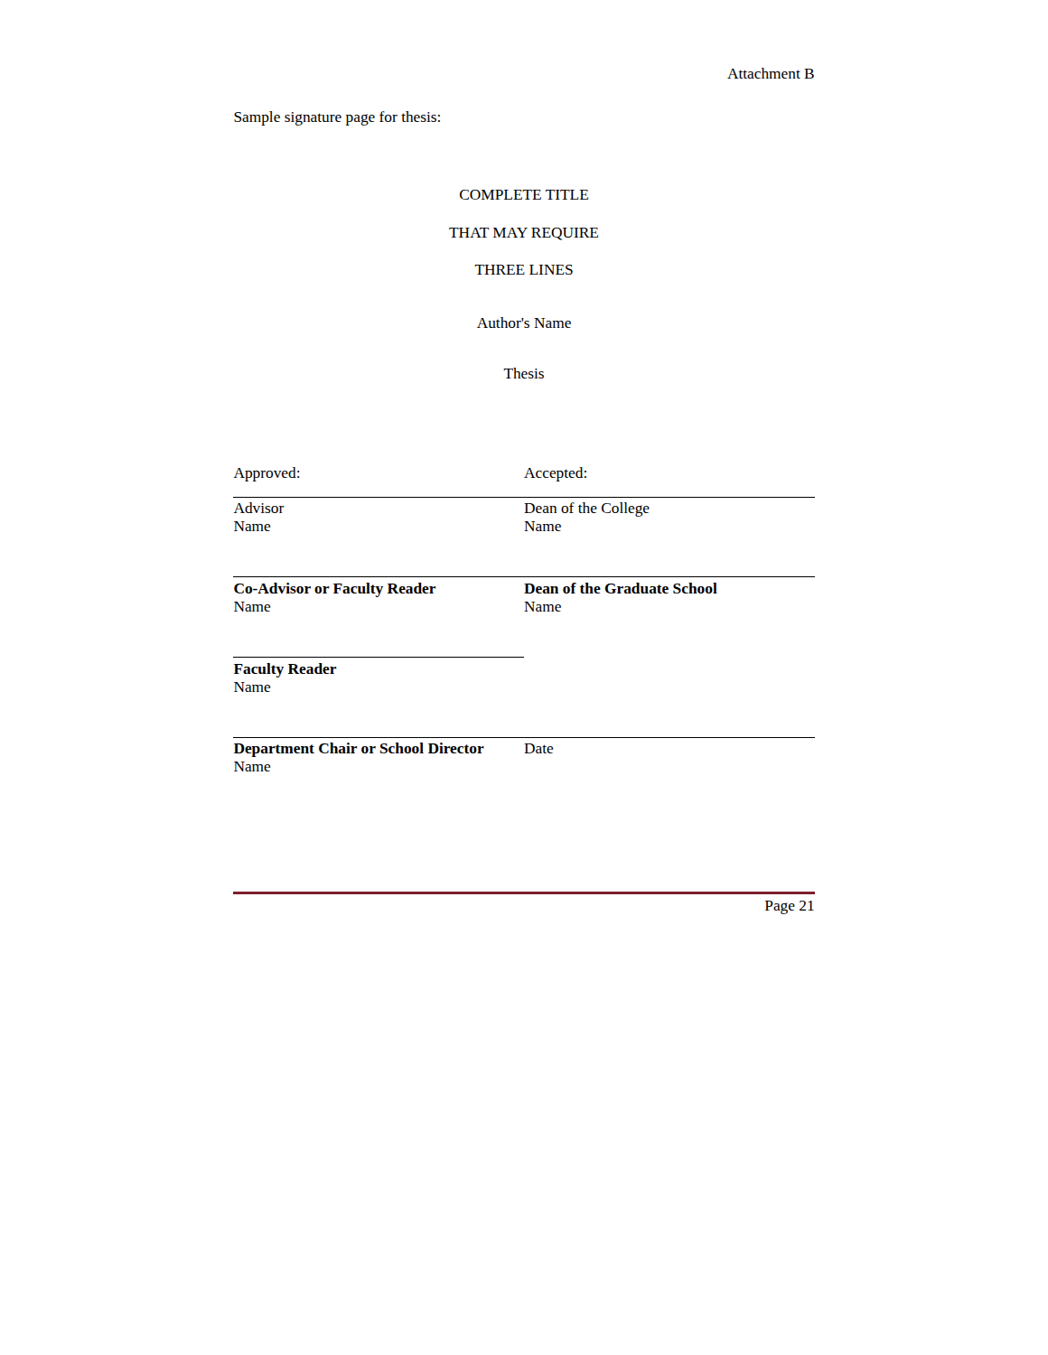Attachment B
Sample signature page for thesis:
COMPLETE TITLE THAT MAY REQUIRE THREE LINES
Author's Name
Thesis
| Approved: | Accepted: |
| Advisor Name | Dean of the College Name |
| Co-Advisor or Faculty Reader Name | Dean of the Graduate School Name |
| Faculty Reader Name | |
| Department Chair or School Director Name | Date |
Page 21